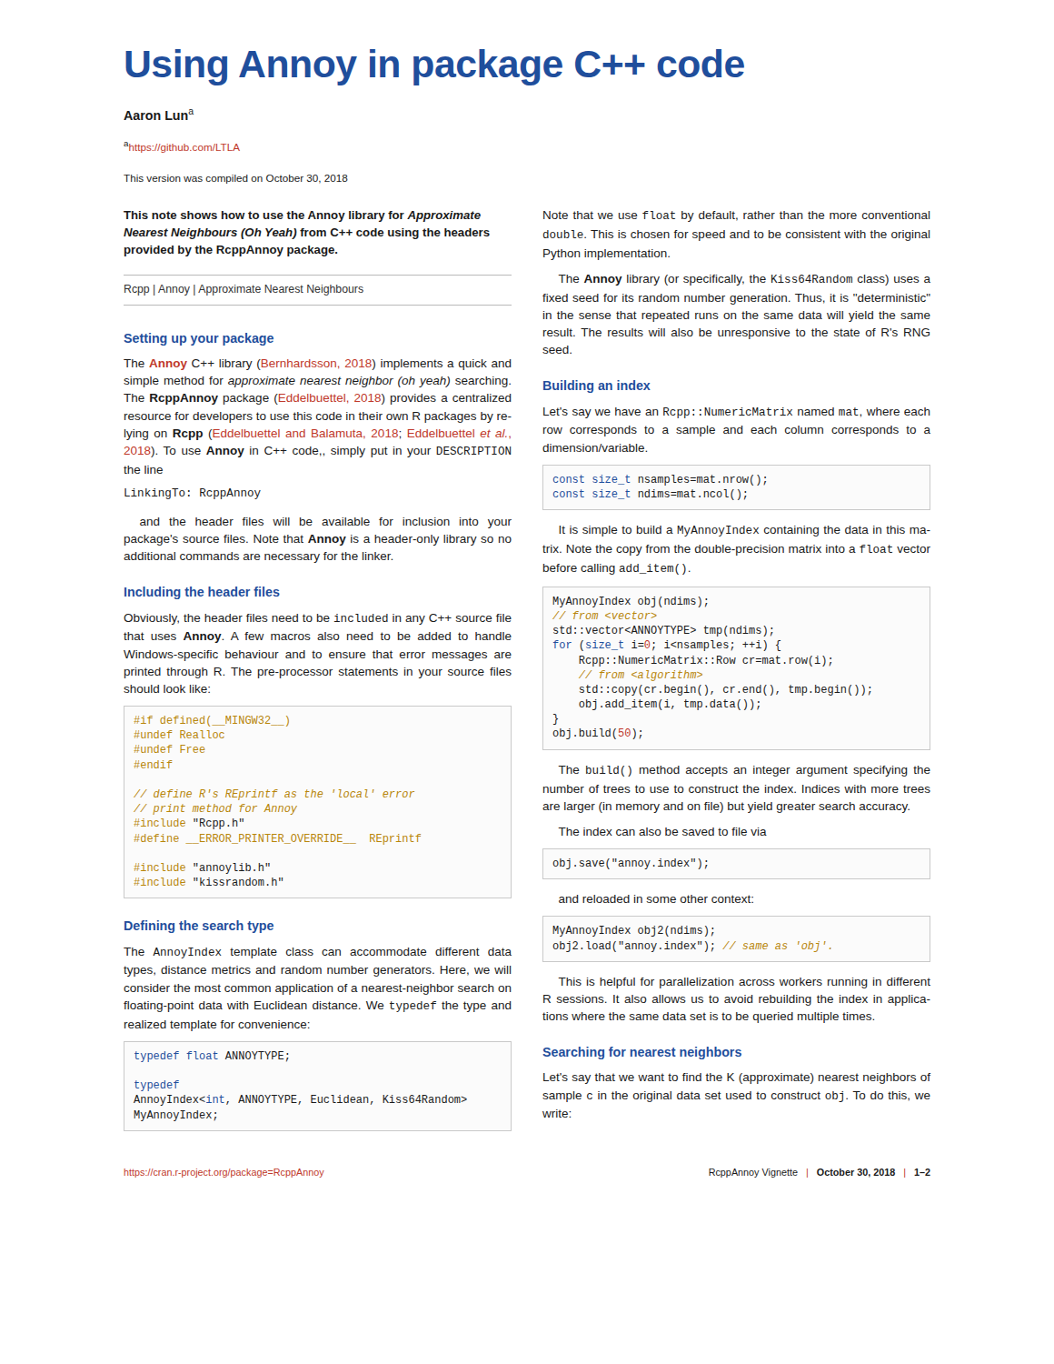Using Annoy in package C++ code
Aaron Luna
ahttps://github.com/LTLA
This version was compiled on October 30, 2018
This note shows how to use the Annoy library for Approximate Nearest Neighbours (Oh Yeah) from C++ code using the headers provided by the RcppAnnoy package.
Rcpp | Annoy | Approximate Nearest Neighbours
Setting up your package
The Annoy C++ library (Bernhardsson, 2018) implements a quick and simple method for approximate nearest neighbor (oh yeah) searching. The RcppAnnoy package (Eddelbuettel, 2018) provides a centralized resource for developers to use this code in their own R packages by relying on Rcpp (Eddelbuettel and Balamuta, 2018; Eddelbuettel et al., 2018). To use Annoy in C++ code,, simply put in your DESCRIPTION the line
LinkingTo: RcppAnnoy
and the header files will be available for inclusion into your package's source files. Note that Annoy is a header-only library so no additional commands are necessary for the linker.
Including the header files
Obviously, the header files need to be included in any C++ source file that uses Annoy. A few macros also need to be added to handle Windows-specific behaviour and to ensure that error messages are printed through R. The pre-processor statements in your source files should look like:
#if defined(__MINGW32__)
#undef Realloc
#undef Free
#endif

// define R's REprintf as the 'local' error
// print method for Annoy
#include "Rcpp.h"
#define __ERROR_PRINTER_OVERRIDE__  REprintf

#include "annoylib.h"
#include "kissrandom.h"
Defining the search type
The AnnoyIndex template class can accommodate different data types, distance metrics and random number generators. Here, we will consider the most common application of a nearest-neighbor search on floating-point data with Euclidean distance. We typedef the type and realized template for convenience:
typedef float ANNOYTYPE;

typedef
AnnoyIndex<int, ANNOYTYPE, Euclidean, Kiss64Random>
MyAnnoyIndex;
Note that we use float by default, rather than the more conventional double. This is chosen for speed and to be consistent with the original Python implementation.
The Annoy library (or specifically, the Kiss64Random class) uses a fixed seed for its random number generation. Thus, it is "deterministic" in the sense that repeated runs on the same data will yield the same result. The results will also be unresponsive to the state of R's RNG seed.
Building an index
Let's say we have an Rcpp::NumericMatrix named mat, where each row corresponds to a sample and each column corresponds to a dimension/variable.
const size_t nsamples=mat.nrow();
const size_t ndims=mat.ncol();
It is simple to build a MyAnnoyIndex containing the data in this matrix. Note the copy from the double-precision matrix into a float vector before calling add_item().
MyAnnoyIndex obj(ndims);
// from <vector>
std::vector<ANNOYTYPE> tmp(ndims);
for (size_t i=0; i<nsamples; ++i) {
    Rcpp::NumericMatrix::Row cr=mat.row(i);
    // from <algorithm>
    std::copy(cr.begin(), cr.end(), tmp.begin());
    obj.add_item(i, tmp.data());
}
obj.build(50);
The build() method accepts an integer argument specifying the number of trees to use to construct the index. Indices with more trees are larger (in memory and on file) but yield greater search accuracy.
The index can also be saved to file via
obj.save("annoy.index");
and reloaded in some other context:
MyAnnoyIndex obj2(ndims);
obj2.load("annoy.index"); // same as 'obj'.
This is helpful for parallelization across workers running in different R sessions. It also allows us to avoid rebuilding the index in applications where the same data set is to be queried multiple times.
Searching for nearest neighbors
Let's say that we want to find the K (approximate) nearest neighbors of sample c in the original data set used to construct obj. To do this, we write:
https://cran.r-project.org/package=RcppAnnoy
RcppAnnoy Vignette | October 30, 2018 | 1–2